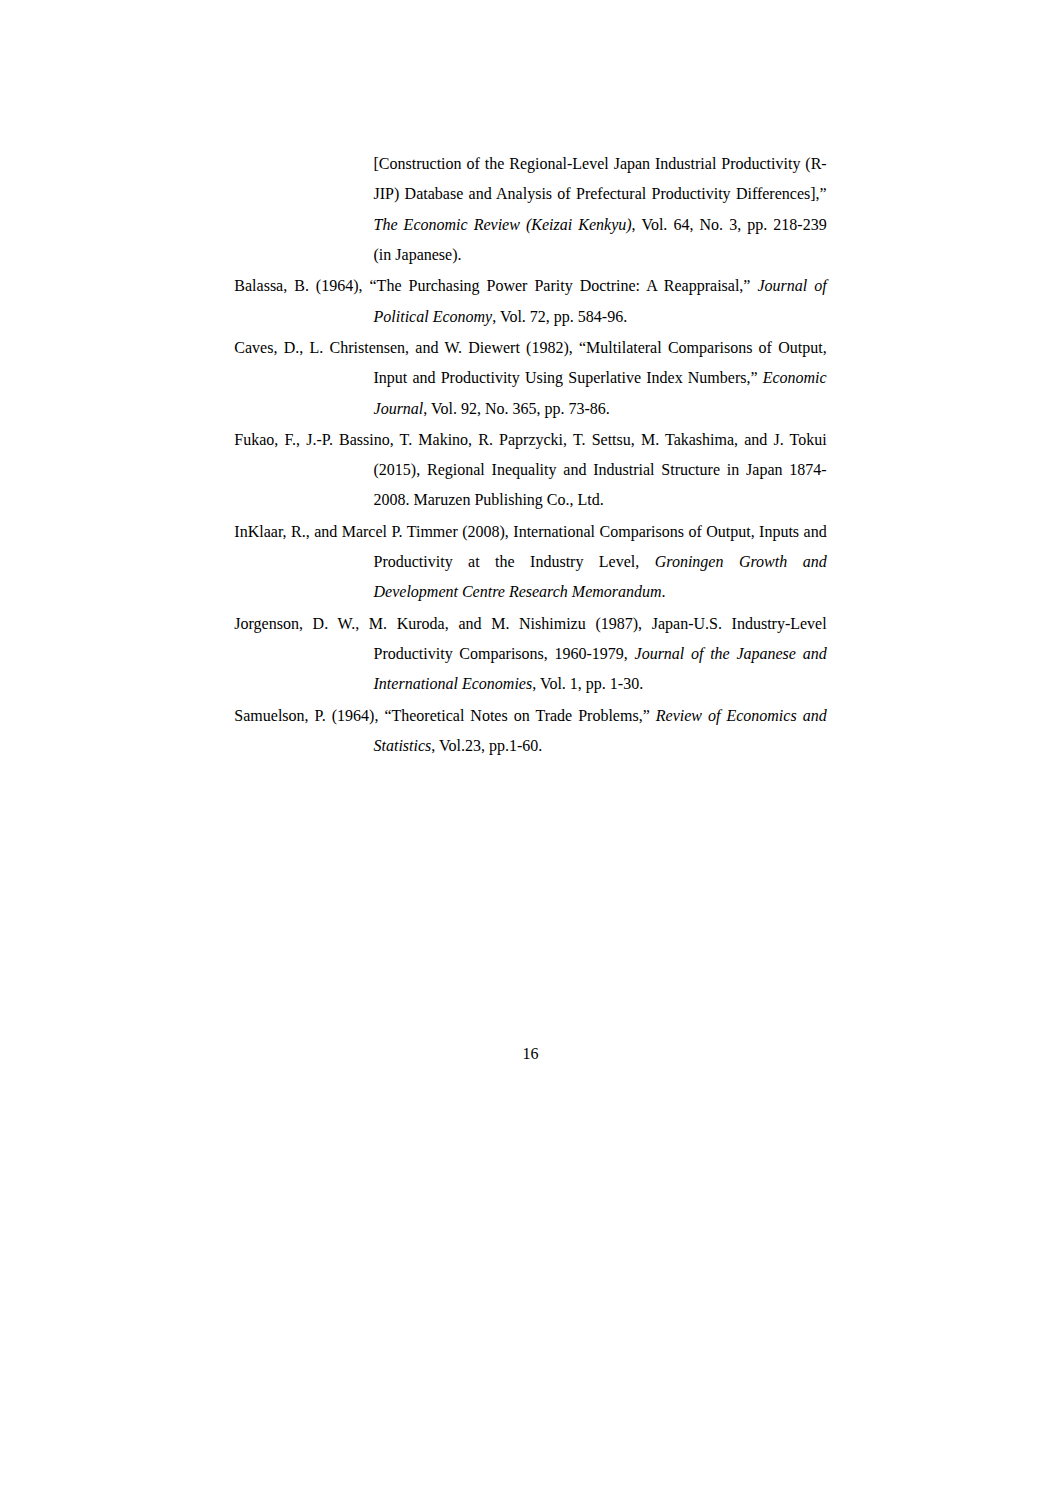[Construction of the Regional-Level Japan Industrial Productivity (R-JIP) Database and Analysis of Prefectural Productivity Differences],” The Economic Review (Keizai Kenkyu), Vol. 64, No. 3, pp. 218-239 (in Japanese).
Balassa, B. (1964), “The Purchasing Power Parity Doctrine: A Reappraisal,” Journal of Political Economy, Vol. 72, pp. 584-96.
Caves, D., L. Christensen, and W. Diewert (1982), “Multilateral Comparisons of Output, Input and Productivity Using Superlative Index Numbers,” Economic Journal, Vol. 92, No. 365, pp. 73-86.
Fukao, F., J.-P. Bassino, T. Makino, R. Paprzycki, T. Settsu, M. Takashima, and J. Tokui (2015), Regional Inequality and Industrial Structure in Japan 1874-2008. Maruzen Publishing Co., Ltd.
InKlaar, R., and Marcel P. Timmer (2008), International Comparisons of Output, Inputs and Productivity at the Industry Level, Groningen Growth and Development Centre Research Memorandum.
Jorgenson, D. W., M. Kuroda, and M. Nishimizu (1987), Japan-U.S. Industry-Level Productivity Comparisons, 1960-1979, Journal of the Japanese and International Economies, Vol. 1, pp. 1-30.
Samuelson, P. (1964), “Theoretical Notes on Trade Problems,” Review of Economics and Statistics, Vol.23, pp.1-60.
16